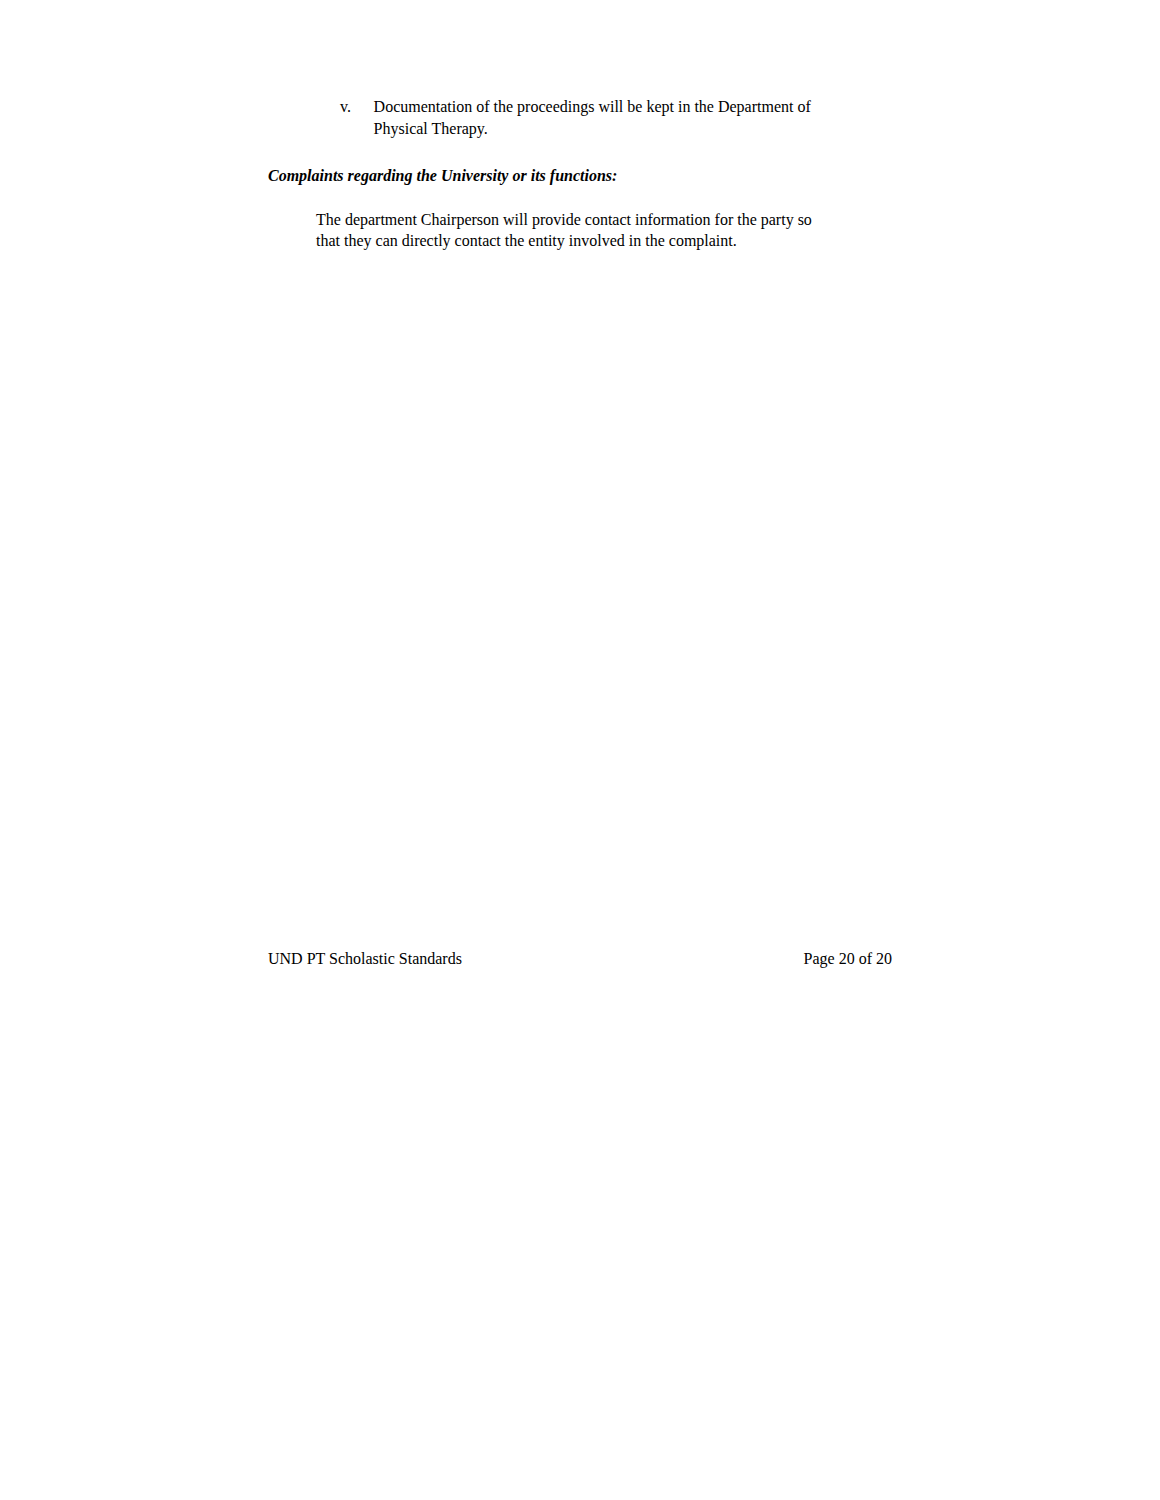v. Documentation of the proceedings will be kept in the Department of Physical Therapy.
Complaints regarding the University or its functions:
The department Chairperson will provide contact information for the party so that they can directly contact the entity involved in the complaint.
UND PT Scholastic Standards Page 20 of 20